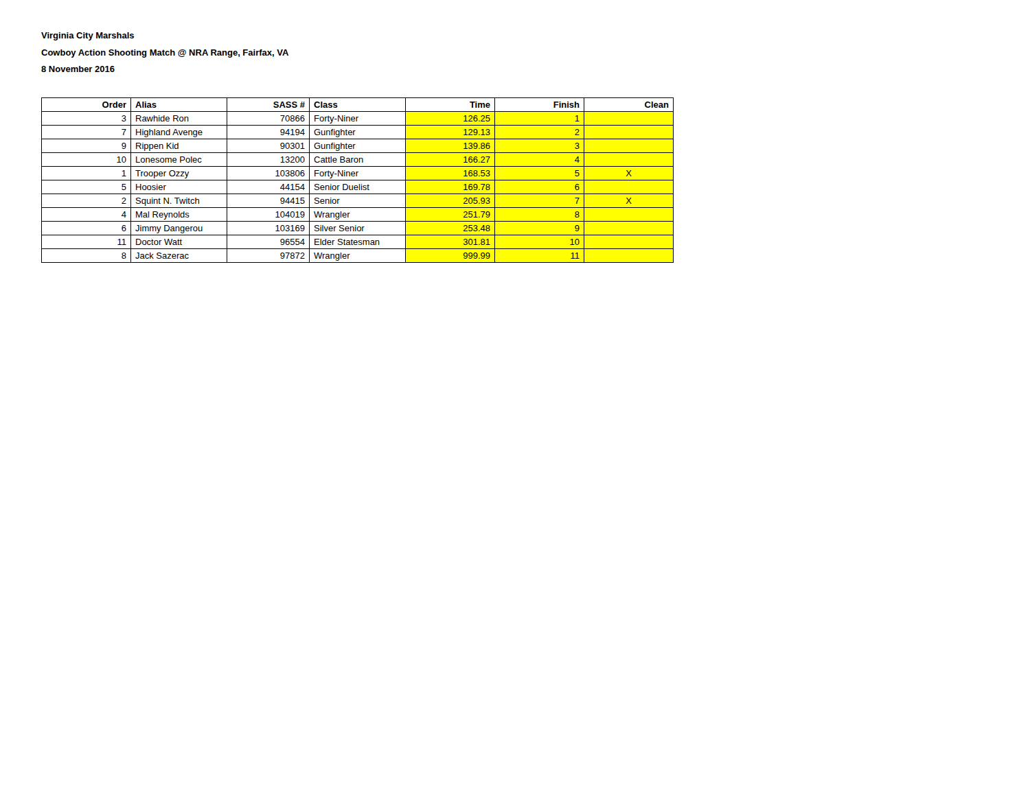Virginia City Marshals
Cowboy Action Shooting Match @ NRA Range, Fairfax, VA
8 November 2016
| Order | Alias | SASS # | Class | Time | Finish | Clean |
| --- | --- | --- | --- | --- | --- | --- |
| 3 | Rawhide Ron | 70866 | Forty-Niner | 126.25 | 1 | |
| 7 | Highland Avenge | 94194 | Gunfighter | 129.13 | 2 | |
| 9 | Rippen Kid | 90301 | Gunfighter | 139.86 | 3 | |
| 10 | Lonesome Polec | 13200 | Cattle Baron | 166.27 | 4 | |
| 1 | Trooper Ozzy | 103806 | Forty-Niner | 168.53 | 5 | X |
| 5 | Hoosier | 44154 | Senior Duelist | 169.78 | 6 | |
| 2 | Squint N. Twitch | 94415 | Senior | 205.93 | 7 | X |
| 4 | Mal Reynolds | 104019 | Wrangler | 251.79 | 8 | |
| 6 | Jimmy Dangerou | 103169 | Silver Senior | 253.48 | 9 | |
| 11 | Doctor Watt | 96554 | Elder Statesman | 301.81 | 10 | |
| 8 | Jack Sazerac | 97872 | Wrangler | 999.99 | 11 | |